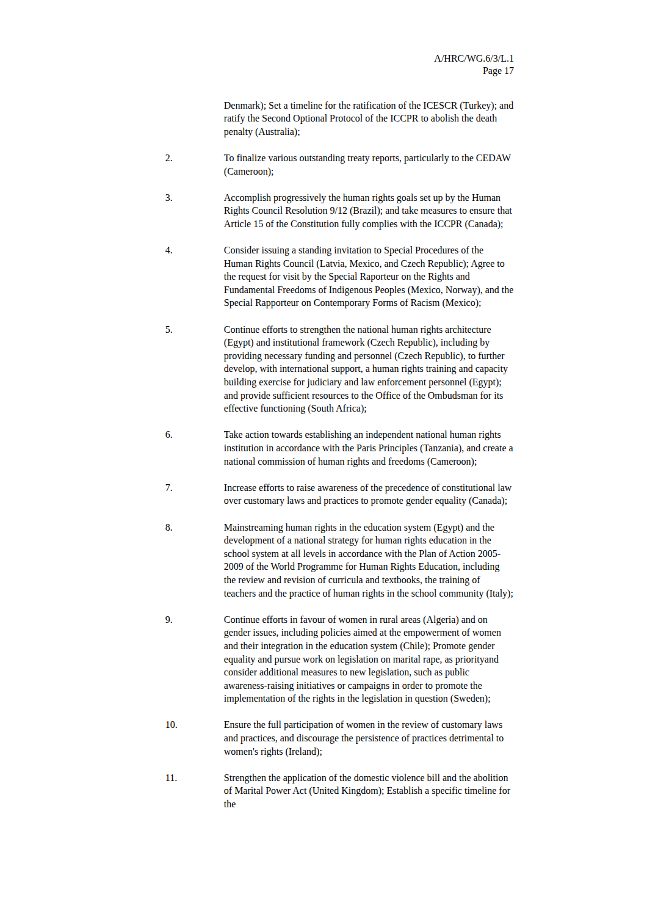A/HRC/WG.6/3/L.1
Page 17
Denmark); Set a timeline for the ratification of the ICESCR (Turkey); and ratify the Second Optional Protocol of the ICCPR to abolish the death penalty (Australia);
To finalize various outstanding treaty reports, particularly to the CEDAW (Cameroon);
Accomplish progressively the human rights goals set up by the Human Rights Council Resolution 9/12 (Brazil); and take measures to ensure that Article 15 of the Constitution fully complies with the ICCPR (Canada);
Consider issuing a standing invitation to Special Procedures of the Human Rights Council (Latvia, Mexico, and Czech Republic); Agree to the request for visit by the Special Raporteur on the Rights and Fundamental Freedoms of Indigenous Peoples (Mexico, Norway), and the Special Rapporteur on Contemporary Forms of Racism (Mexico);
Continue efforts to strengthen the national human rights architecture (Egypt) and institutional framework (Czech Republic), including by providing necessary funding and personnel (Czech Republic), to further develop, with international support, a human rights training and capacity building exercise for judiciary and law enforcement personnel (Egypt); and provide sufficient resources to the Office of the Ombudsman for its effective functioning (South Africa);
Take action towards establishing an independent national human rights institution in accordance with the Paris Principles (Tanzania), and create a national commission of human rights and freedoms (Cameroon);
Increase efforts to raise awareness of the precedence of constitutional law over customary laws and practices to promote gender equality (Canada);
Mainstreaming human rights in the education system (Egypt) and the development of a national strategy for human rights education in the school system at all levels in accordance with the Plan of Action 2005-2009 of the World Programme for Human Rights Education, including the review and revision of curricula and textbooks, the training of teachers and the practice of human rights in the school community (Italy);
Continue efforts in favour of women in rural areas (Algeria) and on gender issues, including policies aimed at the empowerment of women and their integration in the education system (Chile); Promote gender equality and pursue work on legislation on marital rape, as priorityand consider additional measures to new legislation, such as public awareness-raising initiatives or campaigns in order to promote the implementation of the rights in the legislation in question (Sweden);
Ensure the full participation of women in the review of customary laws and practices, and discourage the persistence of practices detrimental to women's rights (Ireland);
Strengthen the application of the domestic violence bill and the abolition of Marital Power Act (United Kingdom); Establish a specific timeline for the